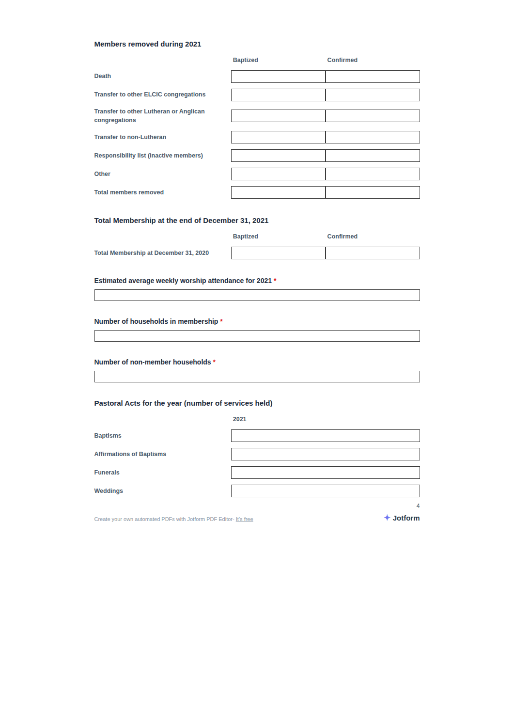Members removed during 2021
| | Baptized | Confirmed |
| --- | --- | --- |
| Death | | |
| Transfer to other ELCIC congregations | | |
| Transfer to other Lutheran or Anglican congregations | | |
| Transfer to non-Lutheran | | |
| Responsibility list (inactive members) | | |
| Other | | |
| Total members removed | | |
Total Membership at the end of December 31, 2021
| | Baptized | Confirmed |
| --- | --- | --- |
| Total Membership at December 31, 2020 | | |
Estimated average weekly worship attendance for 2021 *
Number of households in membership *
Number of non-member households *
Pastoral Acts for the year (number of services held)
| | 2021 |
| --- | --- |
| Baptisms | |
| Affirmations of Baptisms | |
| Funerals | |
| Weddings | |
4
Create your own automated PDFs with Jotform PDF Editor- It’s free
✦ Jotform